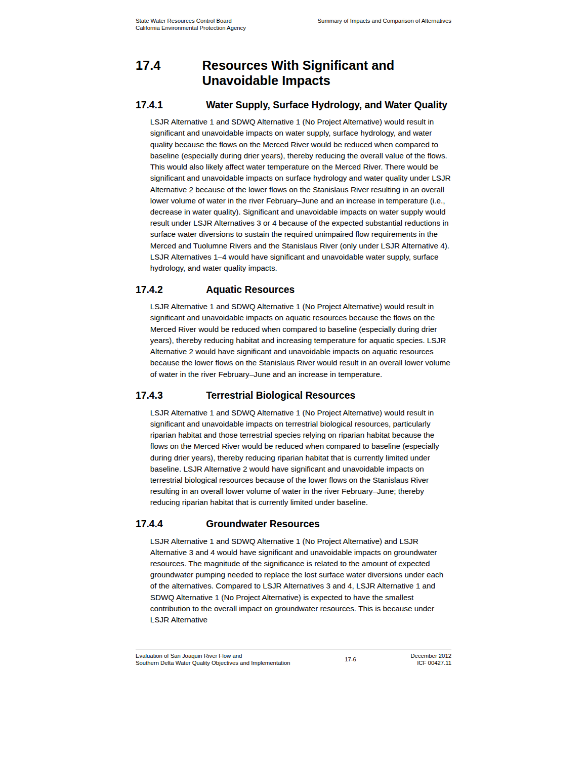State Water Resources Control Board
California Environmental Protection Agency
Summary of Impacts and Comparison of Alternatives
17.4 Resources With Significant and Unavoidable Impacts
17.4.1 Water Supply, Surface Hydrology, and Water Quality
LSJR Alternative 1 and SDWQ Alternative 1 (No Project Alternative) would result in significant and unavoidable impacts on water supply, surface hydrology, and water quality because the flows on the Merced River would be reduced when compared to baseline (especially during drier years), thereby reducing the overall value of the flows. This would also likely affect water temperature on the Merced River. There would be significant and unavoidable impacts on surface hydrology and water quality under LSJR Alternative 2 because of the lower flows on the Stanislaus River resulting in an overall lower volume of water in the river February–June and an increase in temperature (i.e., decrease in water quality). Significant and unavoidable impacts on water supply would result under LSJR Alternatives 3 or 4 because of the expected substantial reductions in surface water diversions to sustain the required unimpaired flow requirements in the Merced and Tuolumne Rivers and the Stanislaus River (only under LSJR Alternative 4). LSJR Alternatives 1–4 would have significant and unavoidable water supply, surface hydrology, and water quality impacts.
17.4.2 Aquatic Resources
LSJR Alternative 1 and SDWQ Alternative 1 (No Project Alternative) would result in significant and unavoidable impacts on aquatic resources because the flows on the Merced River would be reduced when compared to baseline (especially during drier years), thereby reducing habitat and increasing temperature for aquatic species. LSJR Alternative 2 would have significant and unavoidable impacts on aquatic resources because the lower flows on the Stanislaus River would result in an overall lower volume of water in the river February–June and an increase in temperature.
17.4.3 Terrestrial Biological Resources
LSJR Alternative 1 and SDWQ Alternative 1 (No Project Alternative) would result in significant and unavoidable impacts on terrestrial biological resources, particularly riparian habitat and those terrestrial species relying on riparian habitat because the flows on the Merced River would be reduced when compared to baseline (especially during drier years), thereby reducing riparian habitat that is currently limited under baseline. LSJR Alternative 2 would have significant and unavoidable impacts on terrestrial biological resources because of the lower flows on the Stanislaus River resulting in an overall lower volume of water in the river February–June; thereby reducing riparian habitat that is currently limited under baseline.
17.4.4 Groundwater Resources
LSJR Alternative 1 and SDWQ Alternative 1 (No Project Alternative) and LSJR Alternative 3 and 4 would have significant and unavoidable impacts on groundwater resources. The magnitude of the significance is related to the amount of expected groundwater pumping needed to replace the lost surface water diversions under each of the alternatives. Compared to LSJR Alternatives 3 and 4, LSJR Alternative 1 and SDWQ Alternative 1 (No Project Alternative) is expected to have the smallest contribution to the overall impact on groundwater resources. This is because under LSJR Alternative
Evaluation of San Joaquin River Flow and
Southern Delta Water Quality Objectives and Implementation
17-6
December 2012
ICF 00427.11